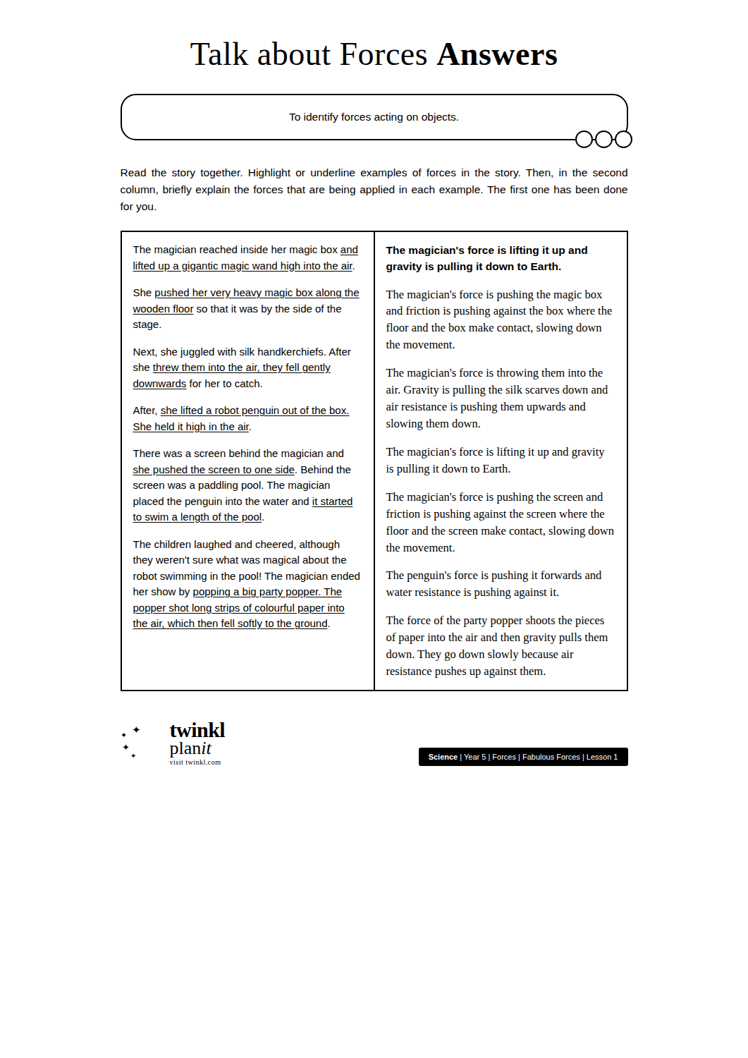Talk about Forces Answers
To identify forces acting on objects.
Read the story together. Highlight or underline examples of forces in the story. Then, in the second column, briefly explain the forces that are being applied in each example. The first one has been done for you.
| The magician reached inside her magic box and lifted up a gigantic magic wand high into the air . She pushed her very heavy magic box along the wooden floor so that it was by the side of the stage. Next, she juggled with silk handkerchiefs. After she threw them into the air, they fell gently downwards for her to catch. After, she lifted a robot penguin out of the box. She held it high in the air . There was a screen behind the magician and she pushed the screen to one side . Behind the screen was a paddling pool. The magician placed the penguin into the water and it started to swim a length of the pool . The children laughed and cheered, although they weren't sure what was magical about the robot swimming in the pool! The magician ended her show by popping a big party popper. The popper shot long strips of colourful paper into the air, which then fell softly to the ground . | The magician's force is lifting it up and gravity is pulling it down to Earth. The magician's force is pushing the magic box and friction is pushing against the box where the floor and the box make contact, slowing down the movement. The magician's force is throwing them into the air. Gravity is pulling the silk scarves down and air resistance is pushing them upwards and slowing them down. The magician's force is lifting it up and gravity is pulling it down to Earth. The magician's force is pushing the screen and friction is pushing against the screen where the floor and the screen make contact, slowing down the movement. The penguin's force is pushing it forwards and water resistance is pushing against it. The force of the party popper shoots the pieces of paper into the air and then gravity pulls them down. They go down slowly because air resistance pushes up against them. |
✦ ✦ ✦ ✦
twinkl planit
visit twinkl.com
Science | Year 5 | Forces | Fabulous Forces | Lesson 1